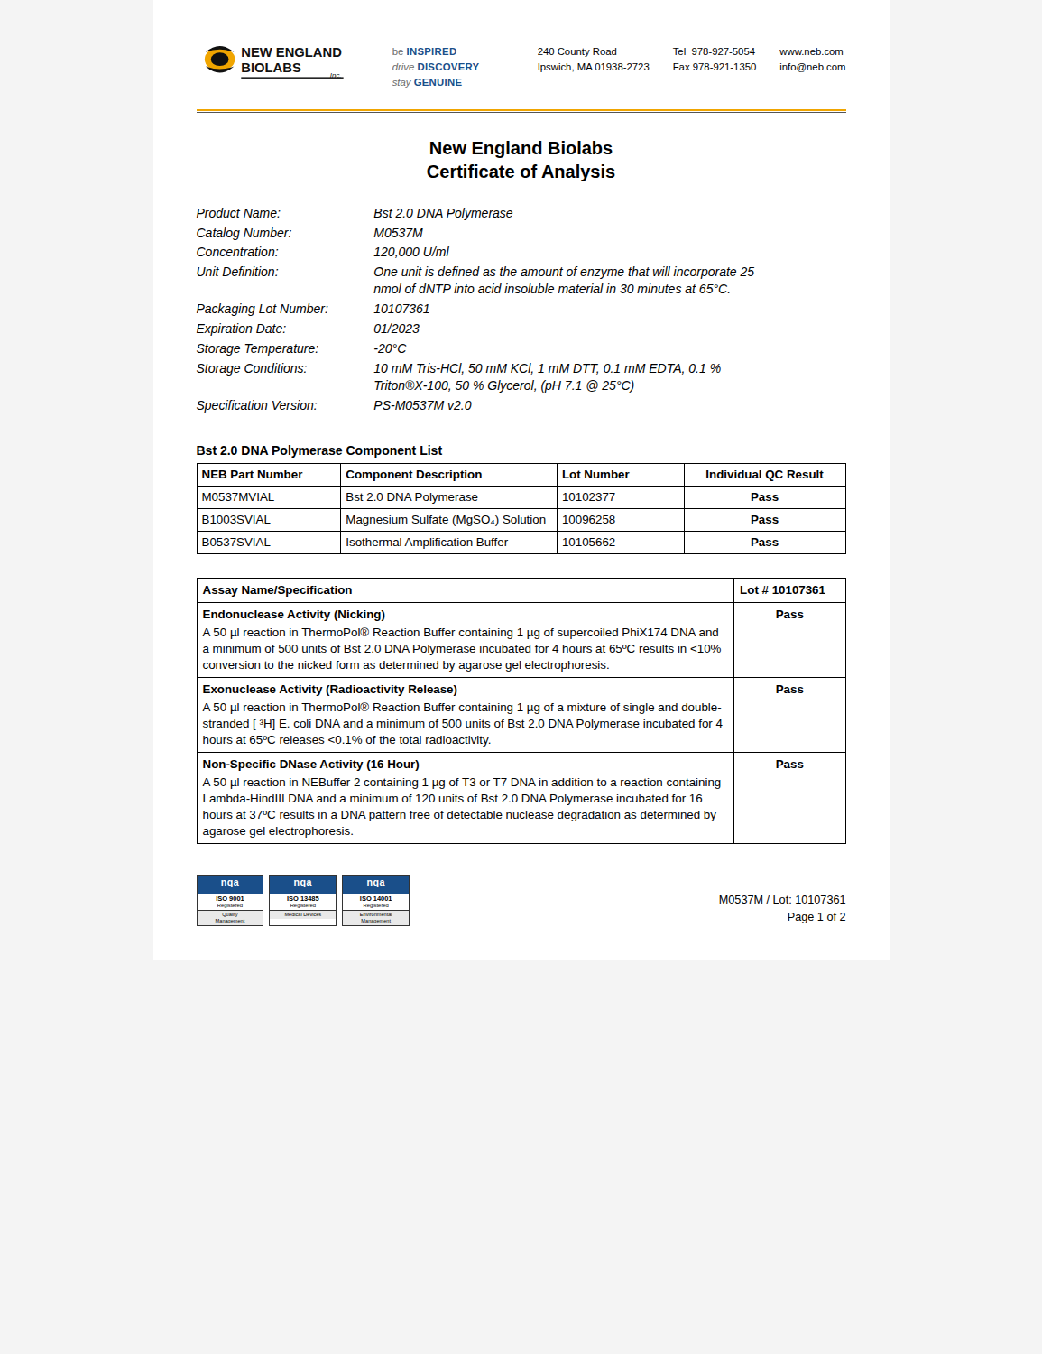be INSPIRED
drive DISCOVERY
stay GENUINE
240 County Road
Ipswich, MA 01938-2723
Tel 978-927-5054
Fax 978-921-1350
www.neb.com
info@neb.com
New England Biolabs Certificate of Analysis
| Product Name: | Bst 2.0 DNA Polymerase |
| Catalog Number: | M0537M |
| Concentration: | 120,000 U/ml |
| Unit Definition: | One unit is defined as the amount of enzyme that will incorporate 25 nmol of dNTP into acid insoluble material in 30 minutes at 65°C. |
| Packaging Lot Number: | 10107361 |
| Expiration Date: | 01/2023 |
| Storage Temperature: | -20°C |
| Storage Conditions: | 10 mM Tris-HCl, 50 mM KCl, 1 mM DTT, 0.1 mM EDTA, 0.1 % Triton®X-100, 50 % Glycerol, (pH 7.1 @ 25°C) |
| Specification Version: | PS-M0537M v2.0 |
Bst 2.0 DNA Polymerase Component List
| NEB Part Number | Component Description | Lot Number | Individual QC Result |
| --- | --- | --- | --- |
| M0537MVIAL | Bst 2.0 DNA Polymerase | 10102377 | Pass |
| B1003SVIAL | Magnesium Sulfate (MgSO₄) Solution | 10096258 | Pass |
| B0537SVIAL | Isothermal Amplification Buffer | 10105662 | Pass |
| Assay Name/Specification | Lot # 10107361 |
| --- | --- |
| Endonuclease Activity (Nicking) A 50 µl reaction in ThermoPol® Reaction Buffer containing 1 µg of supercoiled PhiX174 DNA and a minimum of 500 units of Bst 2.0 DNA Polymerase incubated for 4 hours at 65ºC results in <10% conversion to the nicked form as determined by agarose gel electrophoresis. | Pass |
| Exonuclease Activity (Radioactivity Release) A 50 µl reaction in ThermoPol® Reaction Buffer containing 1 µg of a mixture of single and double-stranded [ ³H] E. coli DNA and a minimum of 500 units of Bst 2.0 DNA Polymerase incubated for 4 hours at 65ºC releases <0.1% of the total radioactivity. | Pass |
| Non-Specific DNase Activity (16 Hour) A 50 µl reaction in NEBuffer 2 containing 1 µg of T3 or T7 DNA in addition to a reaction containing Lambda-HindIII DNA and a minimum of 120 units of Bst 2.0 DNA Polymerase incubated for 16 hours at 37ºC results in a DNA pattern free of detectable nuclease degradation as determined by agarose gel electrophoresis. | Pass |
nqa
ISO 9001
Registered
Quality
Management
nqa
ISO 13485
Registered
Medical Devices
nqa
ISO 14001
Registered
Environmental
Management
M0537M / Lot: 10107361
Page 1 of 2